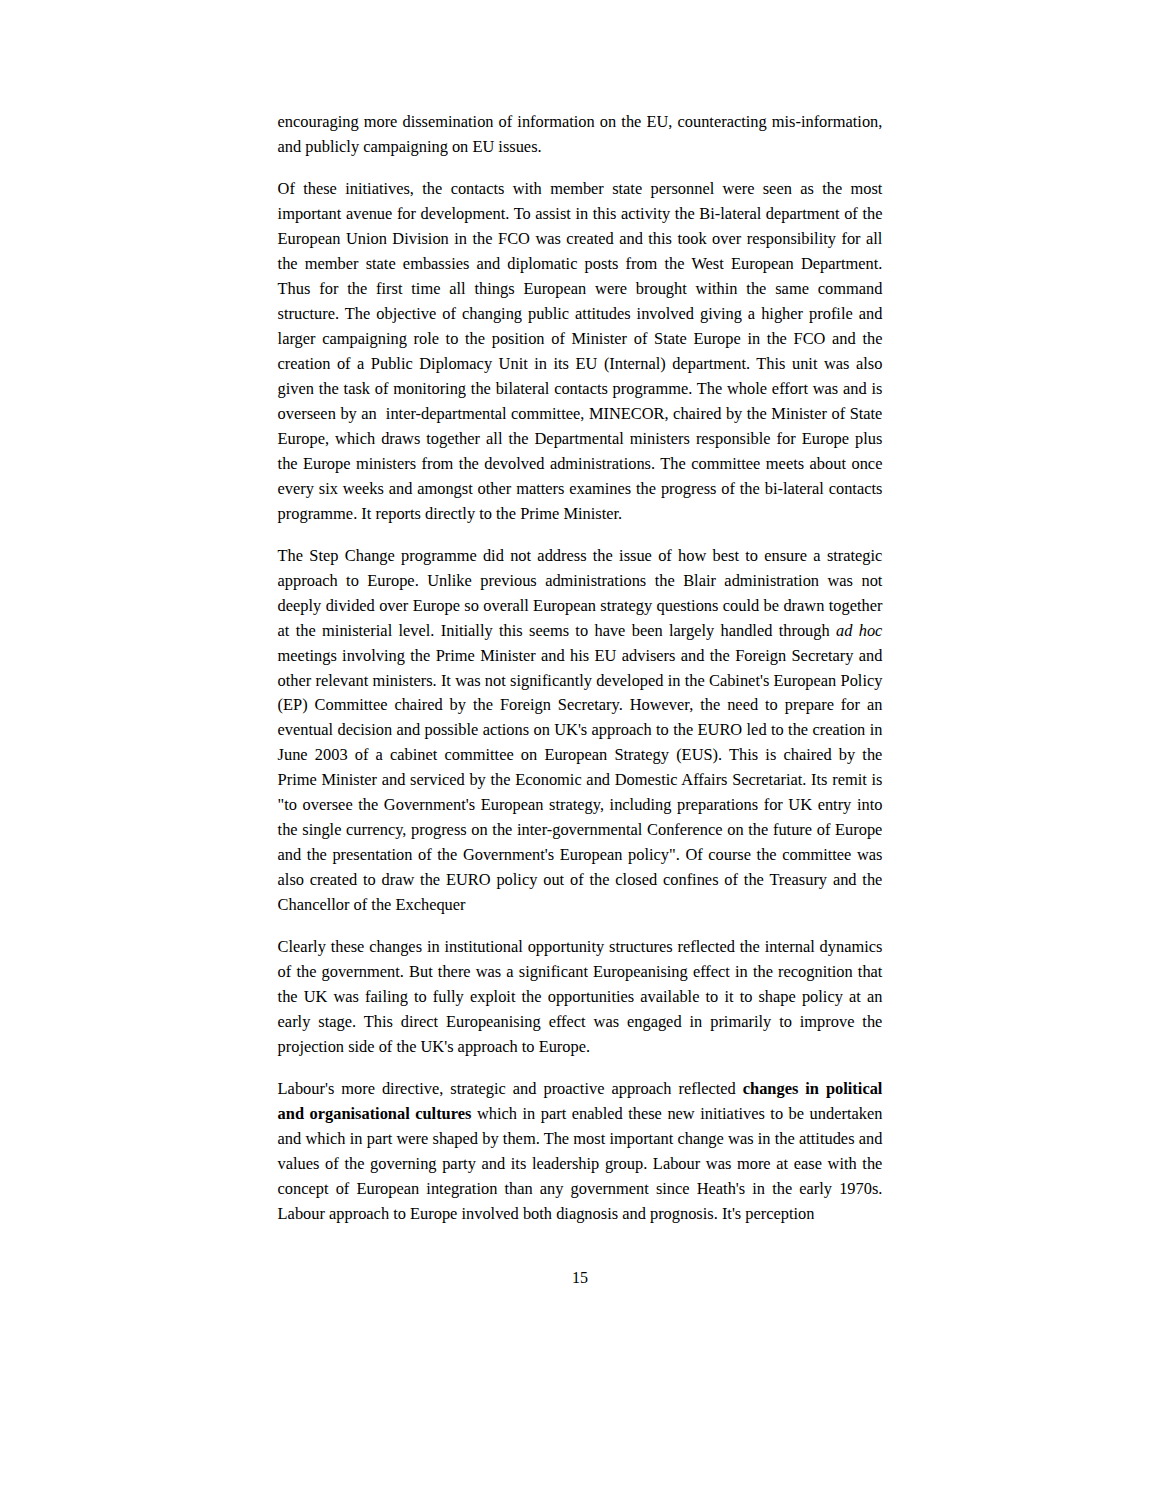encouraging more dissemination of information on the EU, counteracting mis-information, and publicly campaigning on EU issues.
Of these initiatives, the contacts with member state personnel were seen as the most important avenue for development. To assist in this activity the Bi-lateral department of the European Union Division in the FCO was created and this took over responsibility for all the member state embassies and diplomatic posts from the West European Department. Thus for the first time all things European were brought within the same command structure. The objective of changing public attitudes involved giving a higher profile and larger campaigning role to the position of Minister of State Europe in the FCO and the creation of a Public Diplomacy Unit in its EU (Internal) department. This unit was also given the task of monitoring the bilateral contacts programme. The whole effort was and is overseen by an inter-departmental committee, MINECOR, chaired by the Minister of State Europe, which draws together all the Departmental ministers responsible for Europe plus the Europe ministers from the devolved administrations. The committee meets about once every six weeks and amongst other matters examines the progress of the bi-lateral contacts programme. It reports directly to the Prime Minister.
The Step Change programme did not address the issue of how best to ensure a strategic approach to Europe. Unlike previous administrations the Blair administration was not deeply divided over Europe so overall European strategy questions could be drawn together at the ministerial level. Initially this seems to have been largely handled through ad hoc meetings involving the Prime Minister and his EU advisers and the Foreign Secretary and other relevant ministers. It was not significantly developed in the Cabinet's European Policy (EP) Committee chaired by the Foreign Secretary. However, the need to prepare for an eventual decision and possible actions on UK's approach to the EURO led to the creation in June 2003 of a cabinet committee on European Strategy (EUS). This is chaired by the Prime Minister and serviced by the Economic and Domestic Affairs Secretariat. Its remit is "to oversee the Government's European strategy, including preparations for UK entry into the single currency, progress on the inter-governmental Conference on the future of Europe and the presentation of the Government's European policy". Of course the committee was also created to draw the EURO policy out of the closed confines of the Treasury and the Chancellor of the Exchequer
Clearly these changes in institutional opportunity structures reflected the internal dynamics of the government. But there was a significant Europeanising effect in the recognition that the UK was failing to fully exploit the opportunities available to it to shape policy at an early stage. This direct Europeanising effect was engaged in primarily to improve the projection side of the UK's approach to Europe.
Labour's more directive, strategic and proactive approach reflected changes in political and organisational cultures which in part enabled these new initiatives to be undertaken and which in part were shaped by them. The most important change was in the attitudes and values of the governing party and its leadership group. Labour was more at ease with the concept of European integration than any government since Heath's in the early 1970s. Labour approach to Europe involved both diagnosis and prognosis. It's perception
15